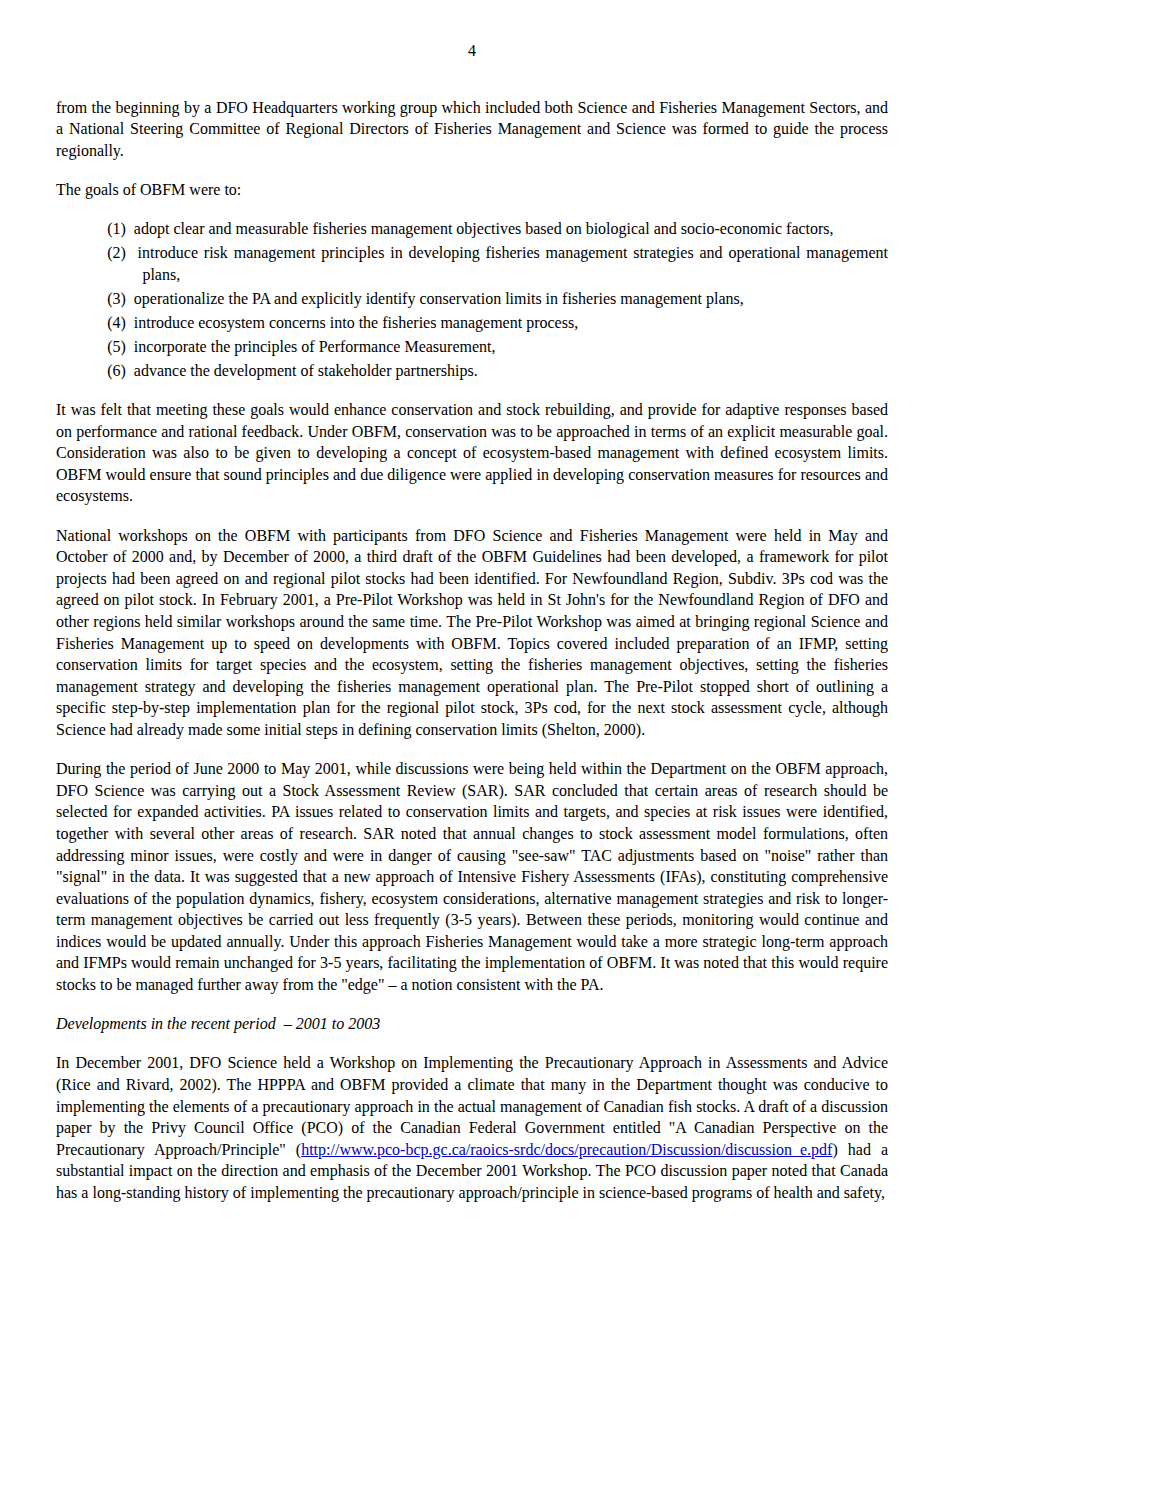4
from the beginning by a DFO Headquarters working group which included both Science and Fisheries Management Sectors, and a National Steering Committee of Regional Directors of Fisheries Management and Science was formed to guide the process regionally.
The goals of OBFM were to:
(1) adopt clear and measurable fisheries management objectives based on biological and socio-economic factors,
(2) introduce risk management principles in developing fisheries management strategies and operational management plans,
(3) operationalize the PA and explicitly identify conservation limits in fisheries management plans,
(4) introduce ecosystem concerns into the fisheries management process,
(5) incorporate the principles of Performance Measurement,
(6) advance the development of stakeholder partnerships.
It was felt that meeting these goals would enhance conservation and stock rebuilding, and provide for adaptive responses based on performance and rational feedback. Under OBFM, conservation was to be approached in terms of an explicit measurable goal. Consideration was also to be given to developing a concept of ecosystem-based management with defined ecosystem limits. OBFM would ensure that sound principles and due diligence were applied in developing conservation measures for resources and ecosystems.
National workshops on the OBFM with participants from DFO Science and Fisheries Management were held in May and October of 2000 and, by December of 2000, a third draft of the OBFM Guidelines had been developed, a framework for pilot projects had been agreed on and regional pilot stocks had been identified. For Newfoundland Region, Subdiv. 3Ps cod was the agreed on pilot stock. In February 2001, a Pre-Pilot Workshop was held in St John's for the Newfoundland Region of DFO and other regions held similar workshops around the same time. The Pre-Pilot Workshop was aimed at bringing regional Science and Fisheries Management up to speed on developments with OBFM. Topics covered included preparation of an IFMP, setting conservation limits for target species and the ecosystem, setting the fisheries management objectives, setting the fisheries management strategy and developing the fisheries management operational plan. The Pre-Pilot stopped short of outlining a specific step-by-step implementation plan for the regional pilot stock, 3Ps cod, for the next stock assessment cycle, although Science had already made some initial steps in defining conservation limits (Shelton, 2000).
During the period of June 2000 to May 2001, while discussions were being held within the Department on the OBFM approach, DFO Science was carrying out a Stock Assessment Review (SAR). SAR concluded that certain areas of research should be selected for expanded activities. PA issues related to conservation limits and targets, and species at risk issues were identified, together with several other areas of research. SAR noted that annual changes to stock assessment model formulations, often addressing minor issues, were costly and were in danger of causing "see-saw" TAC adjustments based on "noise" rather than "signal" in the data. It was suggested that a new approach of Intensive Fishery Assessments (IFAs), constituting comprehensive evaluations of the population dynamics, fishery, ecosystem considerations, alternative management strategies and risk to longer-term management objectives be carried out less frequently (3-5 years). Between these periods, monitoring would continue and indices would be updated annually. Under this approach Fisheries Management would take a more strategic long-term approach and IFMPs would remain unchanged for 3-5 years, facilitating the implementation of OBFM. It was noted that this would require stocks to be managed further away from the "edge" – a notion consistent with the PA.
Developments in the recent period – 2001 to 2003
In December 2001, DFO Science held a Workshop on Implementing the Precautionary Approach in Assessments and Advice (Rice and Rivard, 2002). The HPPPA and OBFM provided a climate that many in the Department thought was conducive to implementing the elements of a precautionary approach in the actual management of Canadian fish stocks. A draft of a discussion paper by the Privy Council Office (PCO) of the Canadian Federal Government entitled "A Canadian Perspective on the Precautionary Approach/Principle" (http://www.pco-bcp.gc.ca/raoics-srdc/docs/precaution/Discussion/discussion_e.pdf) had a substantial impact on the direction and emphasis of the December 2001 Workshop. The PCO discussion paper noted that Canada has a long-standing history of implementing the precautionary approach/principle in science-based programs of health and safety,